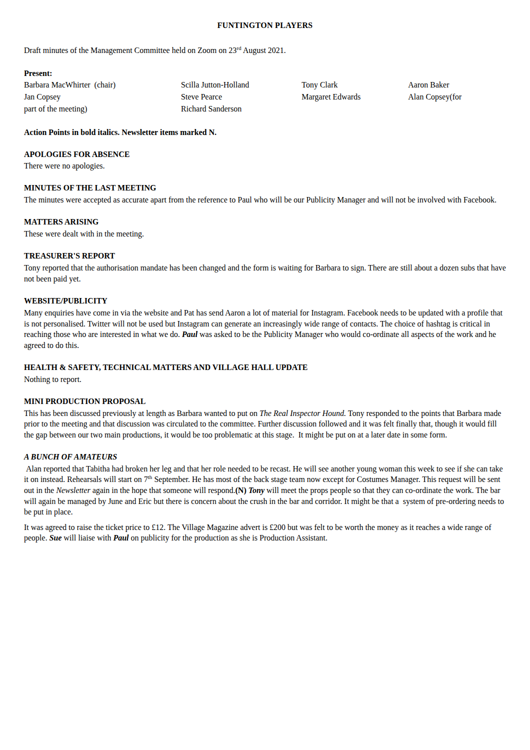FUNTINGTON PLAYERS
Draft minutes of the Management Committee held on Zoom on 23rd August 2021.
Present:
| Barbara MacWhirter (chair) | Scilla Jutton-Holland | Tony Clark | Aaron Baker |
| Jan Copsey | Steve Pearce | Margaret Edwards | Alan Copsey(for |
| part of the meeting) | Richard Sanderson | | |
Action Points in bold italics. Newsletter items marked N.
Apologies for Absence
There were no apologies.
Minutes of the Last Meeting
The minutes were accepted as accurate apart from the reference to Paul who will be our Publicity Manager and will not be involved with Facebook.
Matters Arising
These were dealt with in the meeting.
Treasurer's Report
Tony reported that the authorisation mandate has been changed and the form is waiting for Barbara to sign. There are still about a dozen subs that have not been paid yet.
Website/Publicity
Many enquiries have come in via the website and Pat has send Aaron a lot of material for Instagram. Facebook needs to be updated with a profile that is not personalised. Twitter will not be used but Instagram can generate an increasingly wide range of contacts. The choice of hashtag is critical in reaching those who are interested in what we do. Paul was asked to be the Publicity Manager who would co-ordinate all aspects of the work and he agreed to do this.
Health & Safety, Technical Matters and Village Hall Update
Nothing to report.
Mini Production Proposal
This has been discussed previously at length as Barbara wanted to put on The Real Inspector Hound. Tony responded to the points that Barbara made prior to the meeting and that discussion was circulated to the committee. Further discussion followed and it was felt finally that, though it would fill the gap between our two main productions, it would be too problematic at this stage. It might be put on at a later date in some form.
A Bunch of Amateurs
Alan reported that Tabitha had broken her leg and that her role needed to be recast. He will see another young woman this week to see if she can take it on instead. Rehearsals will start on 7th September. He has most of the back stage team now except for Costumes Manager. This request will be sent out in the Newsletter again in the hope that someone will respond.(N) Tony will meet the props people so that they can co-ordinate the work. The bar will again be managed by June and Eric but there is concern about the crush in the bar and corridor. It might be that a system of pre-ordering needs to be put in place.
It was agreed to raise the ticket price to £12. The Village Magazine advert is £200 but was felt to be worth the money as it reaches a wide range of people. Sue will liaise with Paul on publicity for the production as she is Production Assistant.